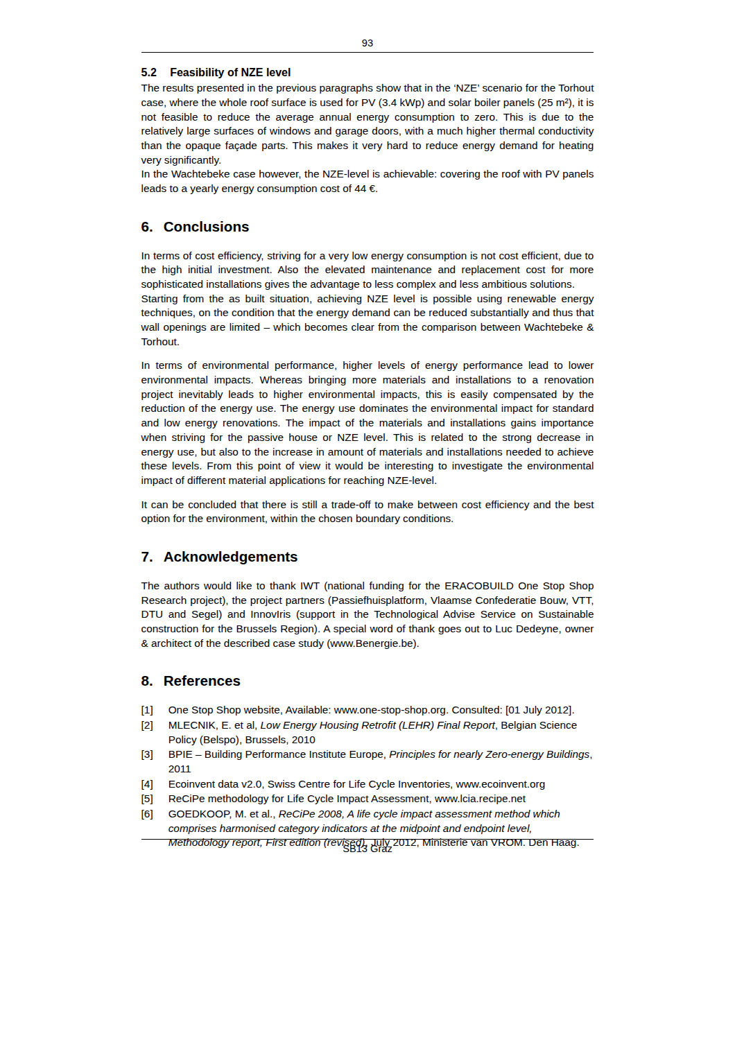93
5.2 Feasibility of NZE level
The results presented in the previous paragraphs show that in the ‘NZE’ scenario for the Torhout case, where the whole roof surface is used for PV (3.4 kWp) and solar boiler panels (25 m²), it is not feasible to reduce the average annual energy consumption to zero. This is due to the relatively large surfaces of windows and garage doors, with a much higher thermal conductivity than the opaque façade parts. This makes it very hard to reduce energy demand for heating very significantly.
In the Wachtebeke case however, the NZE-level is achievable: covering the roof with PV panels leads to a yearly energy consumption cost of 44 €.
6. Conclusions
In terms of cost efficiency, striving for a very low energy consumption is not cost efficient, due to the high initial investment. Also the elevated maintenance and replacement cost for more sophisticated installations gives the advantage to less complex and less ambitious solutions.
Starting from the as built situation, achieving NZE level is possible using renewable energy techniques, on the condition that the energy demand can be reduced substantially and thus that wall openings are limited – which becomes clear from the comparison between Wachtebeke & Torhout.
In terms of environmental performance, higher levels of energy performance lead to lower environmental impacts. Whereas bringing more materials and installations to a renovation project inevitably leads to higher environmental impacts, this is easily compensated by the reduction of the energy use. The energy use dominates the environmental impact for standard and low energy renovations. The impact of the materials and installations gains importance when striving for the passive house or NZE level. This is related to the strong decrease in energy use, but also to the increase in amount of materials and installations needed to achieve these levels. From this point of view it would be interesting to investigate the environmental impact of different material applications for reaching NZE-level.
It can be concluded that there is still a trade-off to make between cost efficiency and the best option for the environment, within the chosen boundary conditions.
7. Acknowledgements
The authors would like to thank IWT (national funding for the ERACOBUILD One Stop Shop Research project), the project partners (Passiefhuisplatform, Vlaamse Confederatie Bouw, VTT, DTU and Segel) and InnovIris (support in the Technological Advise Service on Sustainable construction for the Brussels Region). A special word of thank goes out to Luc Dedeyne, owner & architect of the described case study (www.Benergie.be).
8. References
[1]
One Stop Shop website, Available: www.one-stop-shop.org. Consulted: [01 July 2012].
[2]
MLECNIK, E. et al, Low Energy Housing Retrofit (LEHR) Final Report, Belgian Science Policy (Belspo), Brussels, 2010
[3]
BPIE – Building Performance Institute Europe, Principles for nearly Zero-energy Buildings, 2011
[4]
Ecoinvent data v2.0, Swiss Centre for Life Cycle Inventories, www.ecoinvent.org
[5]
ReCiPe methodology for Life Cycle Impact Assessment, www.lcia.recipe.net
[6]
GOEDKOOP, M. et al., ReCiPe 2008, A life cycle impact assessment method which comprises harmonised category indicators at the midpoint and endpoint level, Methodology report, First edition (revised), July 2012, Ministerie van VROM. Den Haag.
SB13 Graz